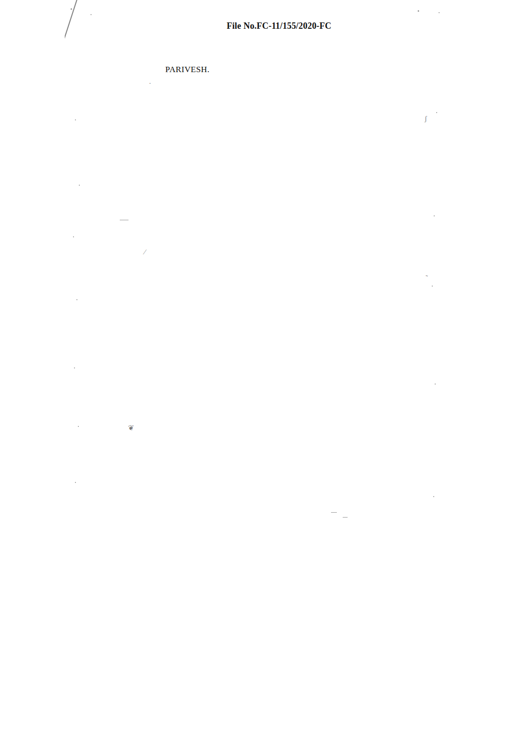ʃ
˜
·
⁄
❦
File No.FC-11/155/2020-FC
PARIVESH.